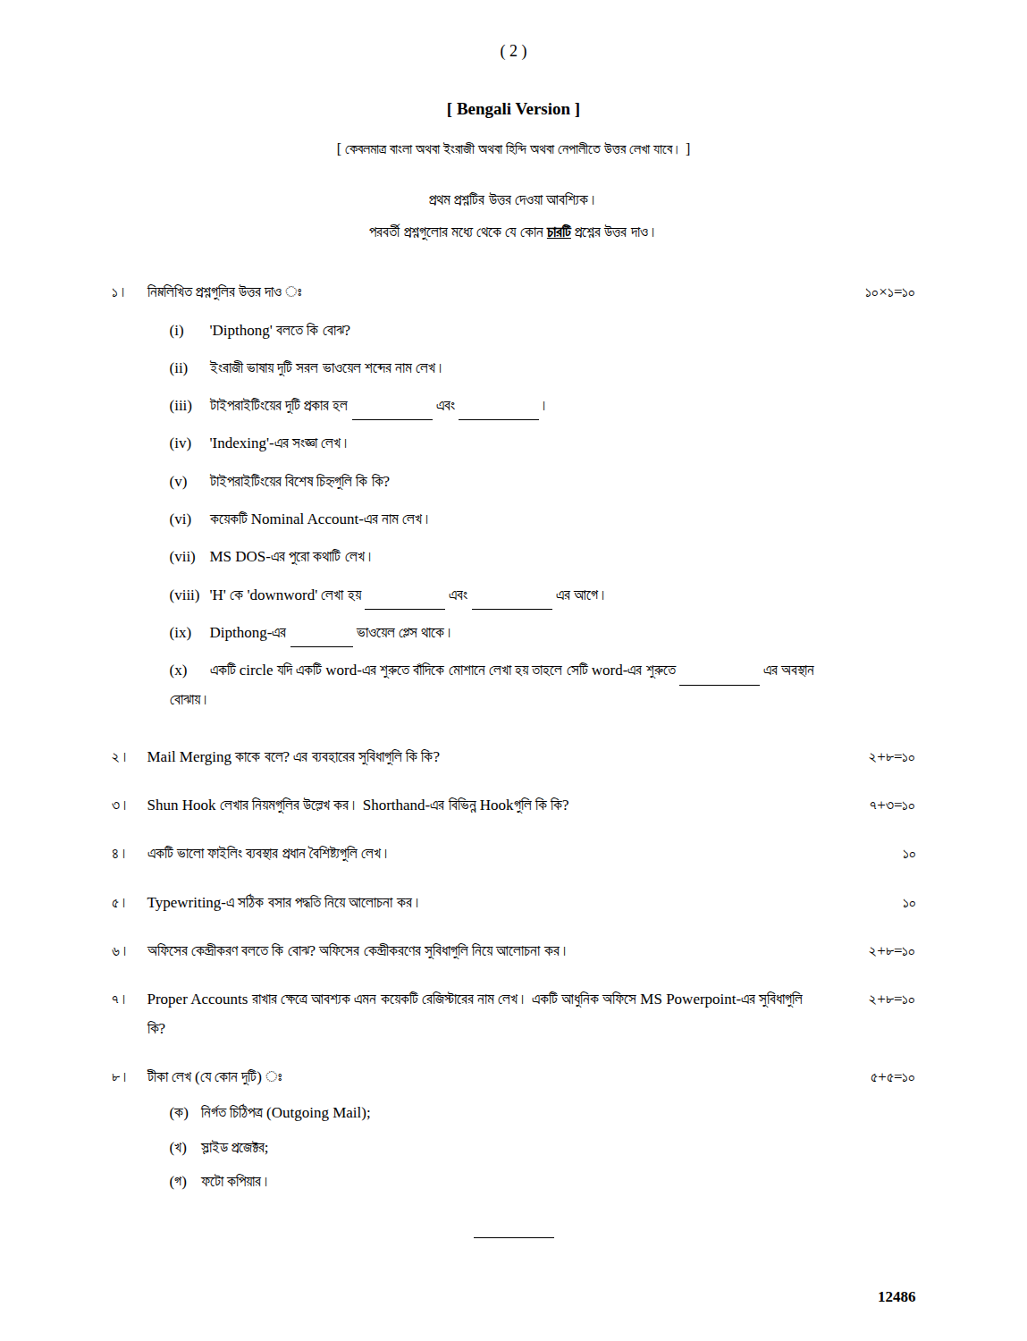( 2 )
[ Bengali Version ]
[ কেবলমাত্র বাংলা অথবা ইংরাজী অথবা হিন্দি অথবা নেপালীতে উত্তর লেখা যাবে। ]
প্রথম প্রশ্নটির উত্তর দেওয়া আবশ্যিক।
পরবর্তী প্রশ্নগুলোর মধ্যে থেকে যে কোন চারটি প্রশ্নের উত্তর দাও।
১।
নিম্নলিখিত প্রশ্নগুলির উত্তর দাও ঃ
(i)'Dipthong' বলতে কি বোঝ?
(ii) ইংরাজী ভাষায় দুটি সরল ভাওয়েল শব্দের নাম লেখ।
(iii) টাইপরাইটিংয়ের দুটি প্রকার হল এবং ।
(iv)'Indexing'-এর সংজ্ঞা লেখ।
(v) টাইপরাইটিংয়ের বিশেষ চিহ্নগুলি কি কি?
(vi) কয়েকটি Nominal Account-এর নাম লেখ।
(vii) MS DOS-এর পুরো কথাটি লেখ।
(viii)'H' কে 'downword' লেখা হয় এবং এর আগে।
(ix) Dipthong-এর ভাওয়েল প্লেস থাকে।
(x) একটি circle যদি একটি word-এর শুরুতে বাঁদিকে মোশানে লেখা হয় তাহলে সেটি word-এর শুরুতে এর অবস্থান বোঝায়।
১০×১=১০
২।
Mail Merging কাকে বলে? এর ব্যবহারের সুবিধাগুলি কি কি?
২+৮=১০
৩।
Shun Hook লেখার নিয়মগুলির উল্লেখ কর। Shorthand-এর বিভিন্ন Hookগুলি কি কি?
৭+৩=১০
৪।
একটি ভালো ফাইলিং ব্যবস্থার প্রধান বৈশিষ্ট্যগুলি লেখ।
১০
৫।
Typewriting-এ সঠিক বসার পদ্ধতি নিয়ে আলোচনা কর।
১০
৬।
অফিসের কেন্দ্রীকরণ বলতে কি বোঝ? অফিসের কেন্দ্রীকরণের সুবিধাগুলি নিয়ে আলোচনা কর।
২+৮=১০
৭।
Proper Accounts রাখার ক্ষেত্রে আবশ্যক এমন কয়েকটি রেজিস্টারের নাম লেখ। একটি আধুনিক অফিসে MS Powerpoint-এর সুবিধাগুলি কি?
২+৮=১০
৮।
টীকা লেখ (যে কোন দুটি) ঃ
(ক) নির্গত চিঠিপত্র (Outgoing Mail);
(খ) স্লাইড প্রজেক্টর;
(গ) ফটো কপিয়ার।
৫+৫=১০
12486